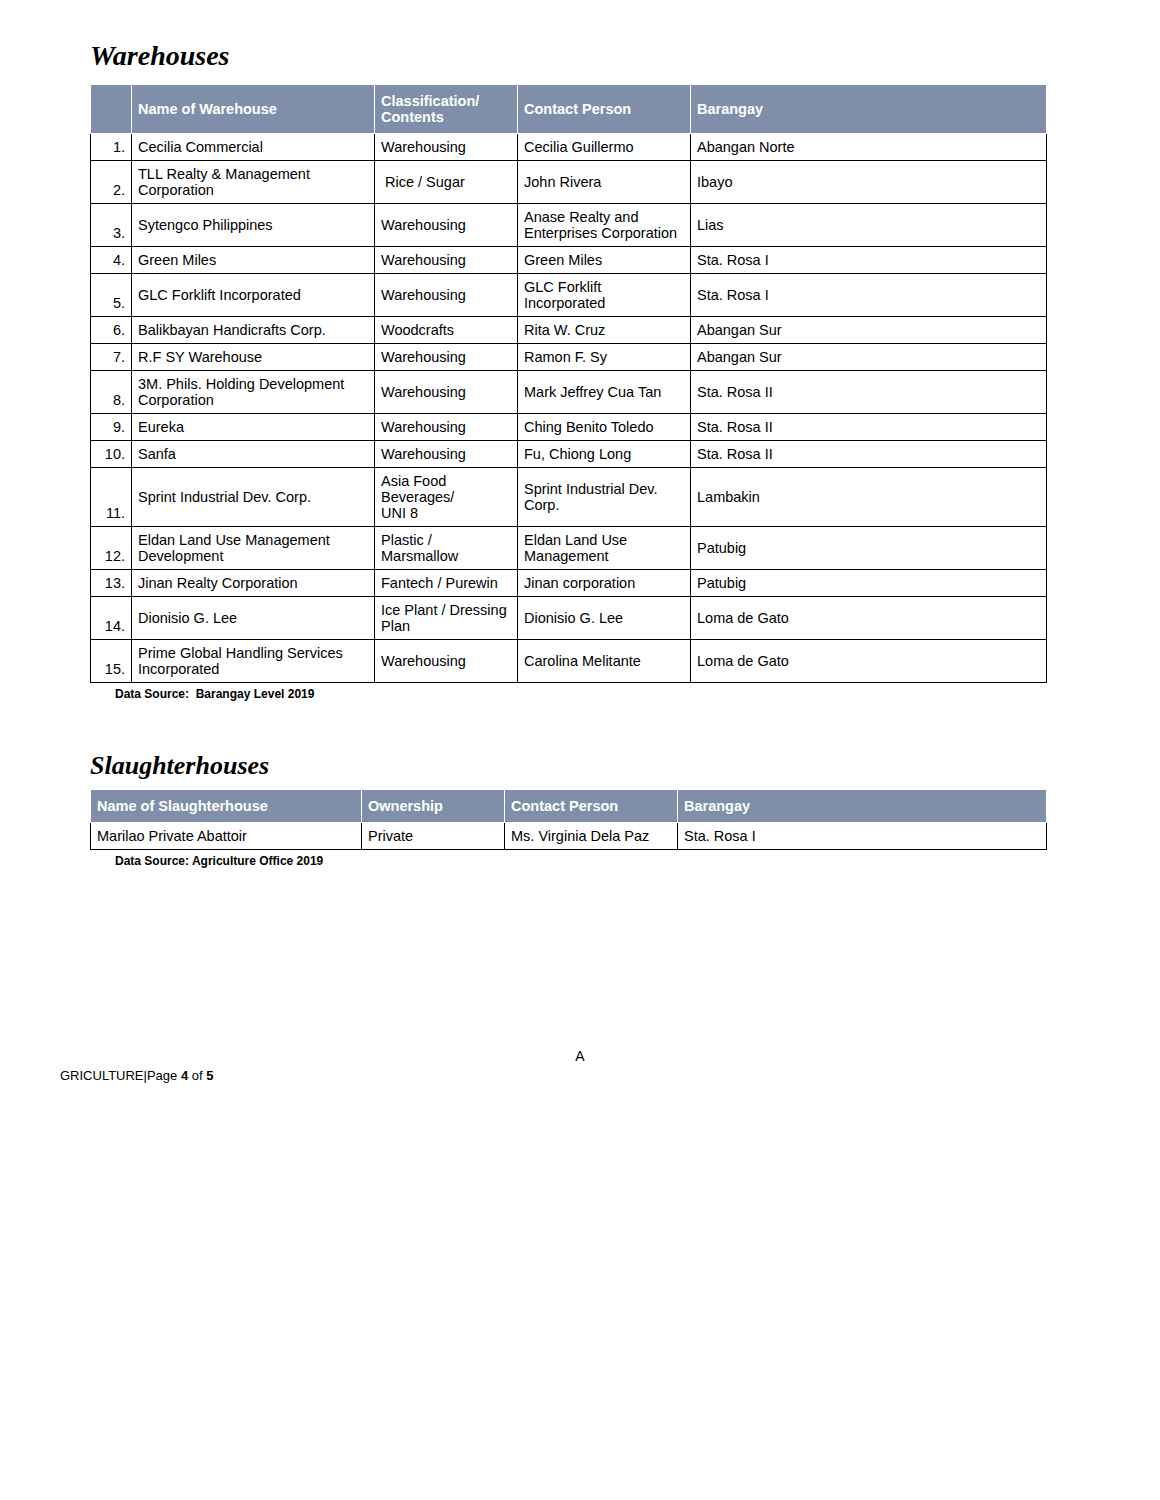Warehouses
| | Name of Warehouse | Classification/ Contents | Contact Person | Barangay |
| --- | --- | --- | --- | --- |
| 1. | Cecilia Commercial | Warehousing | Cecilia Guillermo | Abangan Norte |
| 2. | TLL Realty & Management Corporation | Rice / Sugar | John Rivera | Ibayo |
| 3. | Sytengco Philippines | Warehousing | Anase Realty and Enterprises Corporation | Lias |
| 4. | Green Miles | Warehousing | Green Miles | Sta. Rosa I |
| 5. | GLC Forklift Incorporated | Warehousing | GLC Forklift Incorporated | Sta. Rosa I |
| 6. | Balikbayan Handicrafts Corp. | Woodcrafts | Rita W. Cruz | Abangan Sur |
| 7. | R.F SY Warehouse | Warehousing | Ramon F. Sy | Abangan Sur |
| 8. | 3M. Phils. Holding Development Corporation | Warehousing | Mark Jeffrey Cua Tan | Sta. Rosa II |
| 9. | Eureka | Warehousing | Ching Benito Toledo | Sta. Rosa II |
| 10. | Sanfa | Warehousing | Fu, Chiong Long | Sta. Rosa II |
| 11. | Sprint Industrial Dev. Corp. | Asia Food Beverages/ UNI 8 | Sprint Industrial Dev. Corp. | Lambakin |
| 12. | Eldan Land Use Management Development | Plastic / Marsmallow | Eldan Land Use Management | Patubig |
| 13. | Jinan Realty Corporation | Fantech / Purewin | Jinan corporation | Patubig |
| 14. | Dionisio G. Lee | Ice Plant / Dressing Plan | Dionisio G. Lee | Loma de Gato |
| 15. | Prime Global Handling Services Incorporated | Warehousing | Carolina Melitante | Loma de Gato |
Data Source: Barangay Level 2019
Slaughterhouses
| Name of Slaughterhouse | Ownership | Contact Person | Barangay |
| --- | --- | --- | --- |
| Marilao Private Abattoir | Private | Ms. Virginia Dela Paz | Sta. Rosa I |
Data Source: Agriculture Office 2019
A
GRICULTURE|Page 4 of 5